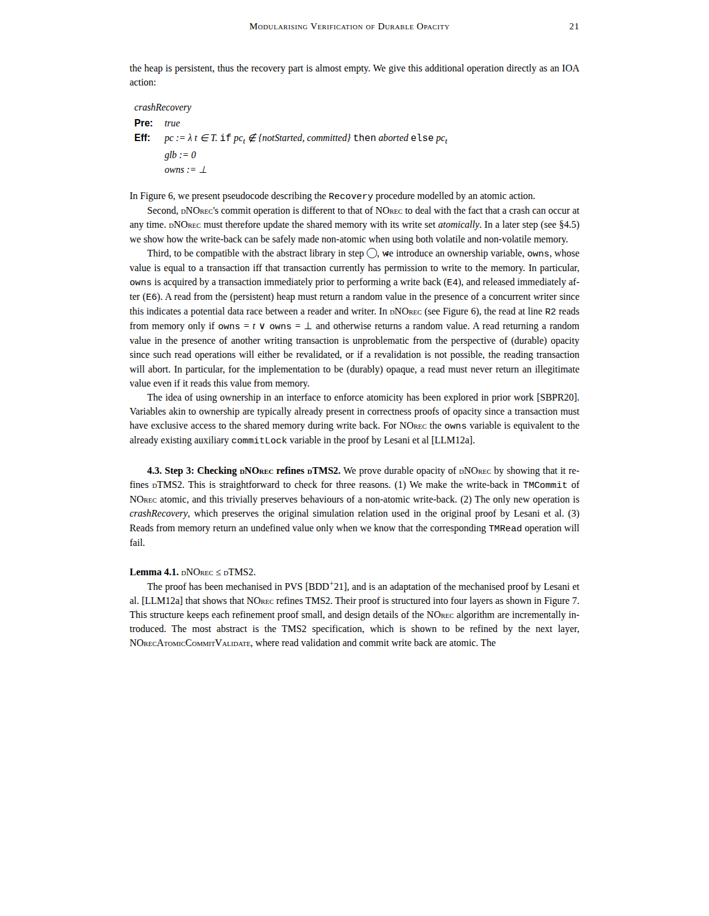Modularising Verification of Durable Opacity 21
the heap is persistent, thus the recovery part is almost empty. We give this additional operation directly as an IOA action:
crashRecovery
| Pre: | true |
| Eff: | pc := λ t ∈ T. if pc t ∉ {notStarted, committed} then aborted else pc t |
| | glb := 0 |
| | owns := ⊥ |
In Figure 6, we present pseudocode describing the Recovery procedure modelled by an atomic action.
Second, dNOrec's commit operation is different to that of NOrec to deal with the fact that a crash can occur at any time. dNOrec must therefore update the shared memory with its write set atomically. In a later step (see §4.5) we show how the write-back can be safely made non-atomic when using both volatile and non-volatile memory.
Third, to be compatible with the abstract library in step 4, we introduce an ownership variable, owns, whose value is equal to a transaction iff that transaction currently has permission to write to the memory. In particular, owns is acquired by a transaction immediately prior to performing a write back (E4), and released immediately after (E6). A read from the (persistent) heap must return a random value in the presence of a concurrent writer since this indicates a potential data race between a reader and writer. In dNOrec (see Figure 6), the read at line R2 reads from memory only if owns = t ∨ owns = ⊥ and otherwise returns a random value. A read returning a random value in the presence of another writing transaction is unproblematic from the perspective of (durable) opacity since such read operations will either be revalidated, or if a revalidation is not possible, the reading transaction will abort. In particular, for the implementation to be (durably) opaque, a read must never return an illegitimate value even if it reads this value from memory.
The idea of using ownership in an interface to enforce atomicity has been explored in prior work [SBPR20]. Variables akin to ownership are typically already present in correctness proofs of opacity since a transaction must have exclusive access to the shared memory during write back. For NOrec the owns variable is equivalent to the already existing auxiliary commitLock variable in the proof by Lesani et al [LLM12a].
4.3. Step 3: Checking dNOrec refines dTMS2. We prove durable opacity of dNOrec by showing that it refines dTMS2. This is straightforward to check for three reasons. (1) We make the write-back in TMCommit of NOrec atomic, and this trivially preserves behaviours of a non-atomic write-back. (2) The only new operation is crashRecovery, which preserves the original simulation relation used in the original proof by Lesani et al. (3) Reads from memory return an undefined value only when we know that the corresponding TMRead operation will fail.
Lemma 4.1. dNOrec ≤ dTMS2.
The proof has been mechanised in PVS [BDD+21], and is an adaptation of the mechanised proof by Lesani et al. [LLM12a] that shows that NOrec refines TMS2. Their proof is structured into four layers as shown in Figure 7. This structure keeps each refinement proof small, and design details of the NOrec algorithm are incrementally introduced. The most abstract is the TMS2 specification, which is shown to be refined by the next layer, NOrecAtomicCommitValidate, where read validation and commit write back are atomic. The